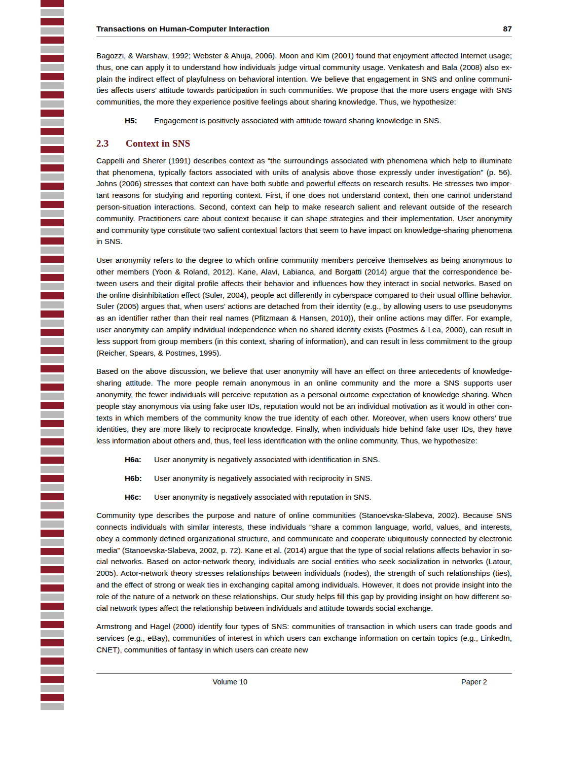Transactions on Human-Computer Interaction
87
Bagozzi, & Warshaw, 1992; Webster & Ahuja, 2006). Moon and Kim (2001) found that enjoyment affected Internet usage; thus, one can apply it to understand how individuals judge virtual community usage. Venkatesh and Bala (2008) also explain the indirect effect of playfulness on behavioral intention. We believe that engagement in SNS and online communities affects users’ attitude towards participation in such communities. We propose that the more users engage with SNS communities, the more they experience positive feelings about sharing knowledge. Thus, we hypothesize:
H5:
Engagement is positively associated with attitude toward sharing knowledge in SNS.
2.3 Context in SNS
Cappelli and Sherer (1991) describes context as “the surroundings associated with phenomena which help to illuminate that phenomena, typically factors associated with units of analysis above those expressly under investigation” (p. 56). Johns (2006) stresses that context can have both subtle and powerful effects on research results. He stresses two important reasons for studying and reporting context. First, if one does not understand context, then one cannot understand person-situation interactions. Second, context can help to make research salient and relevant outside of the research community. Practitioners care about context because it can shape strategies and their implementation. User anonymity and community type constitute two salient contextual factors that seem to have impact on knowledge-sharing phenomena in SNS.
User anonymity refers to the degree to which online community members perceive themselves as being anonymous to other members (Yoon & Roland, 2012). Kane, Alavi, Labianca, and Borgatti (2014) argue that the correspondence between users and their digital profile affects their behavior and influences how they interact in social networks. Based on the online disinhibitation effect (Suler, 2004), people act differently in cyberspace compared to their usual offline behavior. Suler (2005) argues that, when users’ actions are detached from their identity (e.g., by allowing users to use pseudonyms as an identifier rather than their real names (Pfitzmaan & Hansen, 2010)), their online actions may differ. For example, user anonymity can amplify individual independence when no shared identity exists (Postmes & Lea, 2000), can result in less support from group members (in this context, sharing of information), and can result in less commitment to the group (Reicher, Spears, & Postmes, 1995).
Based on the above discussion, we believe that user anonymity will have an effect on three antecedents of knowledge-sharing attitude. The more people remain anonymous in an online community and the more a SNS supports user anonymity, the fewer individuals will perceive reputation as a personal outcome expectation of knowledge sharing. When people stay anonymous via using fake user IDs, reputation would not be an individual motivation as it would in other contexts in which members of the community know the true identity of each other. Moreover, when users know others’ true identities, they are more likely to reciprocate knowledge. Finally, when individuals hide behind fake user IDs, they have less information about others and, thus, feel less identification with the online community. Thus, we hypothesize:
H6a:
User anonymity is negatively associated with identification in SNS.
H6b:
User anonymity is negatively associated with reciprocity in SNS.
H6c:
User anonymity is negatively associated with reputation in SNS.
Community type describes the purpose and nature of online communities (Stanoevska-Slabeva, 2002). Because SNS connects individuals with similar interests, these individuals “share a common language, world, values, and interests, obey a commonly defined organizational structure, and communicate and cooperate ubiquitously connected by electronic media” (Stanoevska-Slabeva, 2002, p. 72). Kane et al. (2014) argue that the type of social relations affects behavior in social networks. Based on actor-network theory, individuals are social entities who seek socialization in networks (Latour, 2005). Actor-network theory stresses relationships between individuals (nodes), the strength of such relationships (ties), and the effect of strong or weak ties in exchanging capital among individuals. However, it does not provide insight into the role of the nature of a network on these relationships. Our study helps fill this gap by providing insight on how different social network types affect the relationship between individuals and attitude towards social exchange.
Armstrong and Hagel (2000) identify four types of SNS: communities of transaction in which users can trade goods and services (e.g., eBay), communities of interest in which users can exchange information on certain topics (e.g., LinkedIn, CNET), communities of fantasy in which users can create new
Volume 10
Paper 2